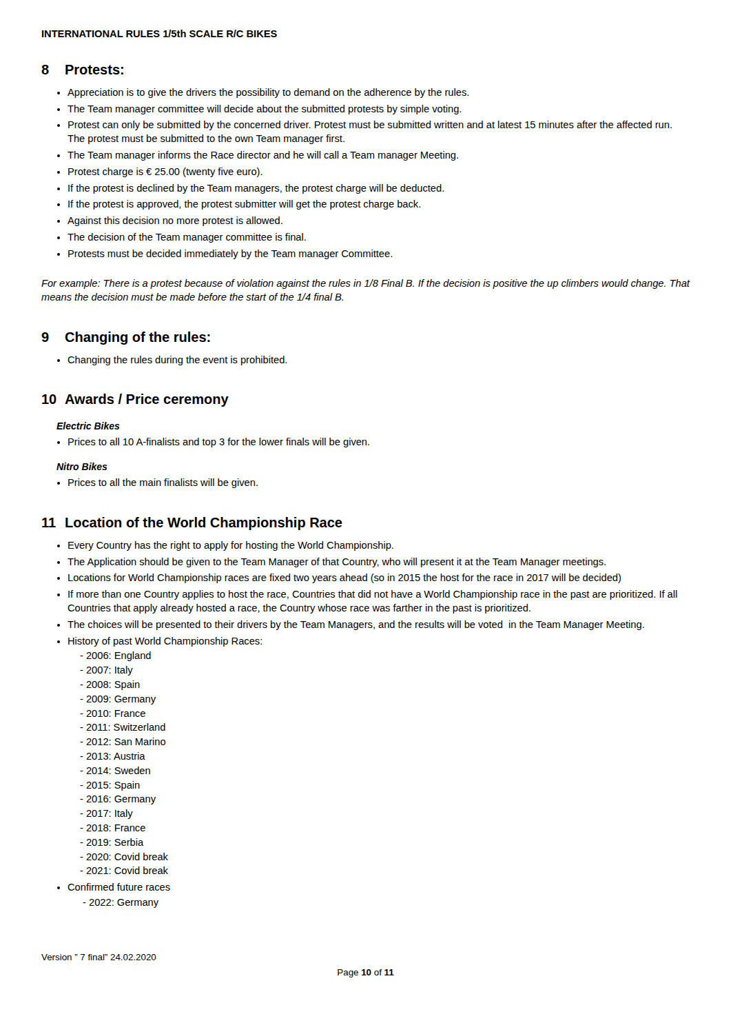INTERNATIONAL RULES 1/5th SCALE R/C BIKES
8 Protests:
Appreciation is to give the drivers the possibility to demand on the adherence by the rules.
The Team manager committee will decide about the submitted protests by simple voting.
Protest can only be submitted by the concerned driver. Protest must be submitted written and at latest 15 minutes after the affected run. The protest must be submitted to the own Team manager first.
The Team manager informs the Race director and he will call a Team manager Meeting.
Protest charge is € 25.00 (twenty five euro).
If the protest is declined by the Team managers, the protest charge will be deducted.
If the protest is approved, the protest submitter will get the protest charge back.
Against this decision no more protest is allowed.
The decision of the Team manager committee is final.
Protests must be decided immediately by the Team manager Committee.
For example: There is a protest because of violation against the rules in 1/8 Final B. If the decision is positive the up climbers would change. That means the decision must be made before the start of the 1/4 final B.
9 Changing of the rules:
Changing the rules during the event is prohibited.
10 Awards / Price ceremony
Electric Bikes
Prices to all 10 A-finalists and top 3 for the lower finals will be given.
Nitro Bikes
Prices to all the main finalists will be given.
11 Location of the World Championship Race
Every Country has the right to apply for hosting the World Championship.
The Application should be given to the Team Manager of that Country, who will present it at the Team Manager meetings.
Locations for World Championship races are fixed two years ahead (so in 2015 the host for the race in 2017 will be decided)
If more than one Country applies to host the race, Countries that did not have a World Championship race in the past are prioritized. If all Countries that apply already hosted a race, the Country whose race was farther in the past is prioritized.
The choices will be presented to their drivers by the Team Managers, and the results will be voted in the Team Manager Meeting.
History of past World Championship Races:
- 2006: England
- 2007: Italy
- 2008: Spain
- 2009: Germany
- 2010: France
- 2011: Switzerland
- 2012: San Marino
- 2013: Austria
- 2014: Sweden
- 2015: Spain
- 2016: Germany
- 2017: Italy
- 2018: France
- 2019: Serbia
- 2020: Covid break
- 2021: Covid break
Confirmed future races
- 2022: Germany
Version ” 7 final” 24.02.2020
Page 10 of 11